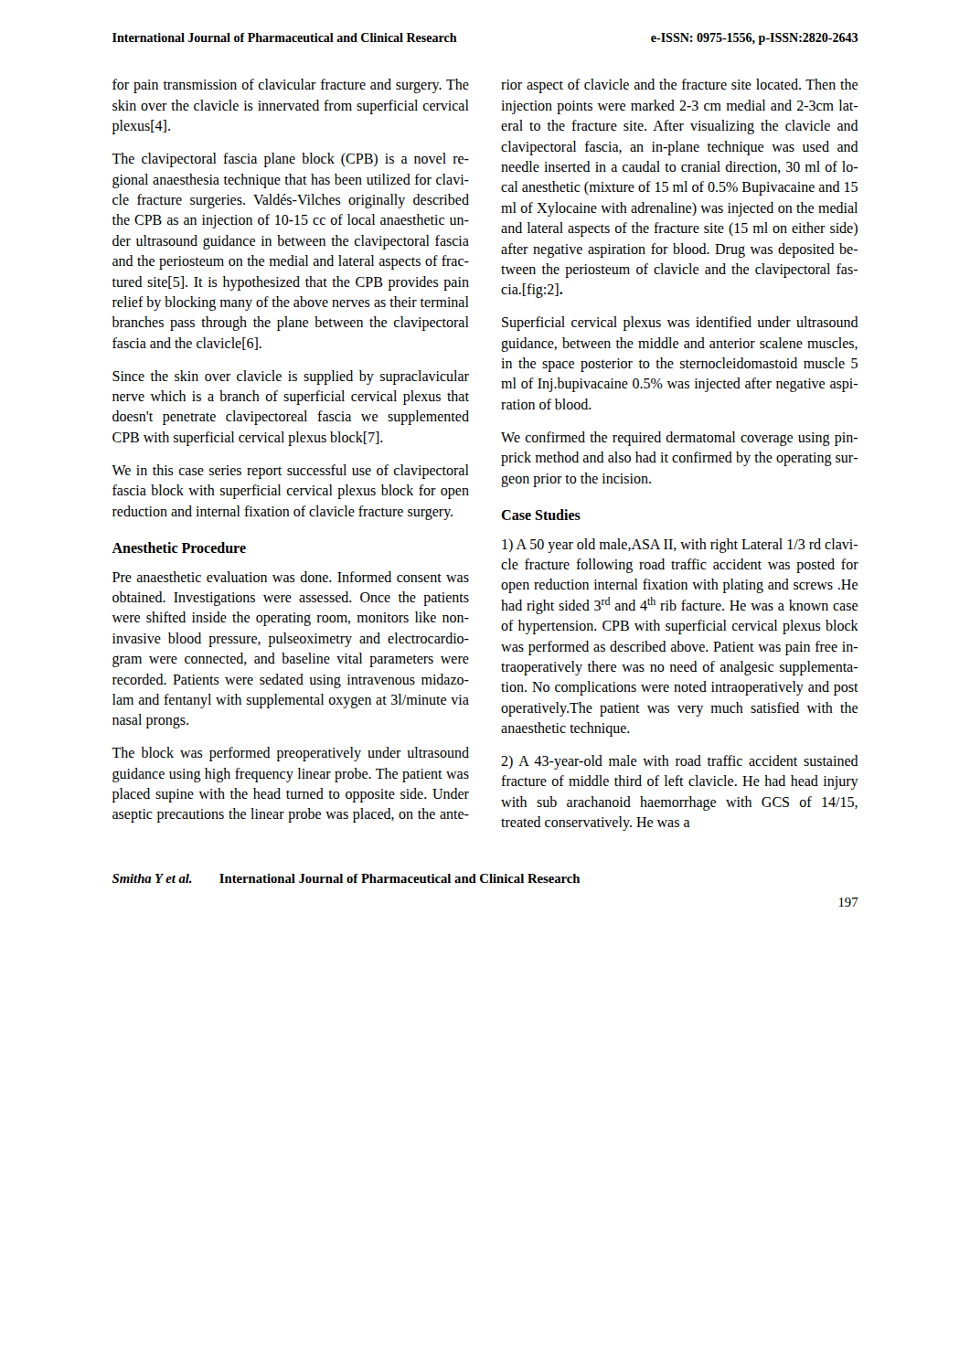International Journal of Pharmaceutical and Clinical Research e-ISSN: 0975-1556, p-ISSN:2820-2643
for pain transmission of clavicular fracture and surgery. The skin over the clavicle is innervated from superficial cervical plexus[4].
The clavipectoral fascia plane block (CPB) is a novel regional anaesthesia technique that has been utilized for clavicle fracture surgeries. Valdés-Vilches originally described the CPB as an injection of 10-15 cc of local anaesthetic under ultrasound guidance in between the clavipectoral fascia and the periosteum on the medial and lateral aspects of fractured site[5]. It is hypothesized that the CPB provides pain relief by blocking many of the above nerves as their terminal branches pass through the plane between the clavipectoral fascia and the clavicle[6].
Since the skin over clavicle is supplied by supraclavicular nerve which is a branch of superficial cervical plexus that doesn't penetrate clavipectoreal fascia we supplemented CPB with superficial cervical plexus block[7].
We in this case series report successful use of clavipectoral fascia block with superficial cervical plexus block for open reduction and internal fixation of clavicle fracture surgery.
Anesthetic Procedure
Pre anaesthetic evaluation was done. Informed consent was obtained. Investigations were assessed. Once the patients were shifted inside the operating room, monitors like non-invasive blood pressure, pulseoximetry and electrocardiogram were connected, and baseline vital parameters were recorded. Patients were sedated using intravenous midazolam and fentanyl with supplemental oxygen at 3l/minute via nasal prongs.
The block was performed preoperatively under ultrasound guidance using high frequency linear probe. The patient was placed supine with the head turned to opposite side. Under aseptic precautions the linear probe was placed, on the anterior aspect of clavicle and the fracture site located. Then the injection points were marked 2-3 cm medial and 2-3cm lateral to the fracture site. After visualizing the clavicle and clavipectoral fascia, an in-plane technique was used and needle inserted in a caudal to cranial direction, 30 ml of local anesthetic (mixture of 15 ml of 0.5% Bupivacaine and 15 ml of Xylocaine with adrenaline) was injected on the medial and lateral aspects of the fracture site (15 ml on either side) after negative aspiration for blood. Drug was deposited between the periosteum of clavicle and the clavipectoral fascia.[fig:2].
Superficial cervical plexus was identified under ultrasound guidance, between the middle and anterior scalene muscles, in the space posterior to the sternocleidomastoid muscle 5 ml of Inj.bupivacaine 0.5% was injected after negative aspiration of blood.
We confirmed the required dermatomal coverage using pinprick method and also had it confirmed by the operating surgeon prior to the incision.
Case Studies
1) A 50 year old male,ASA II, with right Lateral 1/3 rd clavicle fracture following road traffic accident was posted for open reduction internal fixation with plating and screws .He had right sided 3rd and 4th rib facture. He was a known case of hypertension. CPB with superficial cervical plexus block was performed as described above. Patient was pain free intraoperatively there was no need of analgesic supplementation. No complications were noted intraoperatively and post operatively.The patient was very much satisfied with the anaesthetic technique.
2) A 43-year-old male with road traffic accident sustained fracture of middle third of left clavicle. He had head injury with sub arachanoid haemorrhage with GCS of 14/15, treated conservatively. He was a
Smitha Y et al. International Journal of Pharmaceutical and Clinical Research
197